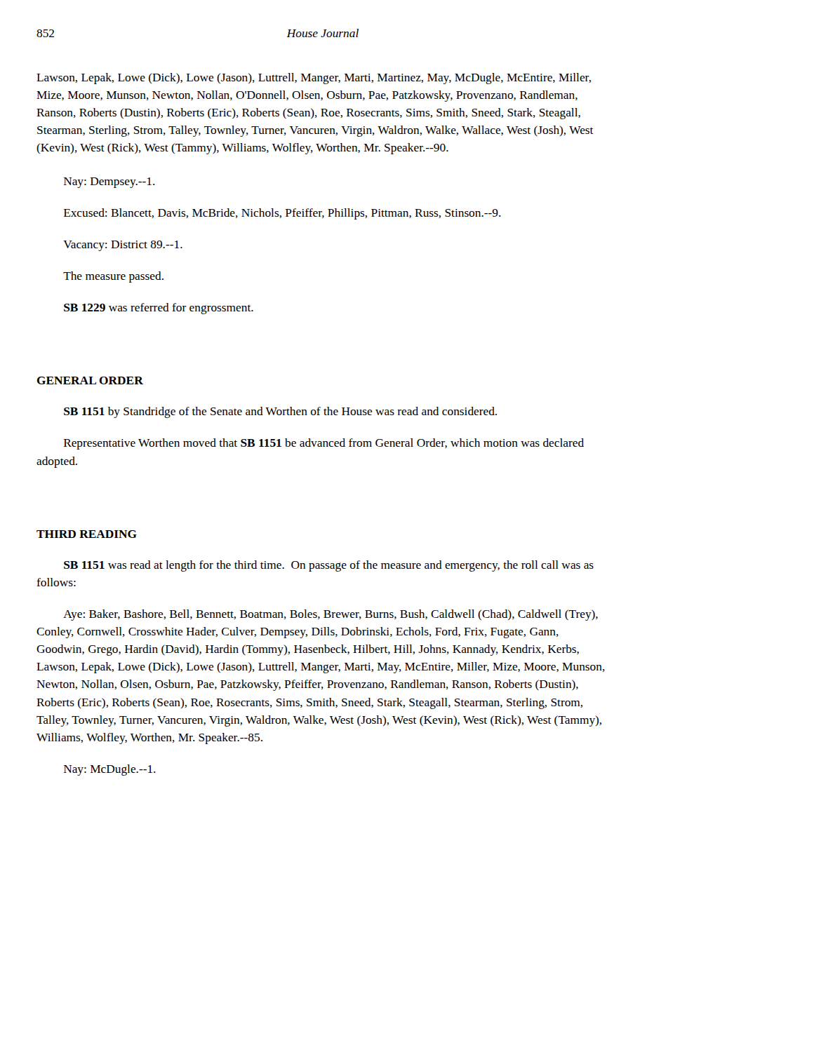852
House Journal
Lawson, Lepak, Lowe (Dick), Lowe (Jason), Luttrell, Manger, Marti, Martinez, May, McDugle, McEntire, Miller, Mize, Moore, Munson, Newton, Nollan, O'Donnell, Olsen, Osburn, Pae, Patzkowsky, Provenzano, Randleman, Ranson, Roberts (Dustin), Roberts (Eric), Roberts (Sean), Roe, Rosecrants, Sims, Smith, Sneed, Stark, Steagall, Stearman, Sterling, Strom, Talley, Townley, Turner, Vancuren, Virgin, Waldron, Walke, Wallace, West (Josh), West (Kevin), West (Rick), West (Tammy), Williams, Wolfley, Worthen, Mr. Speaker.--90.
Nay: Dempsey.--1.
Excused: Blancett, Davis, McBride, Nichols, Pfeiffer, Phillips, Pittman, Russ, Stinson.--9.
Vacancy: District 89.--1.
The measure passed.
SB 1229 was referred for engrossment.
GENERAL ORDER
SB 1151 by Standridge of the Senate and Worthen of the House was read and considered.
Representative Worthen moved that SB 1151 be advanced from General Order, which motion was declared adopted.
THIRD READING
SB 1151 was read at length for the third time. On passage of the measure and emergency, the roll call was as follows:
Aye: Baker, Bashore, Bell, Bennett, Boatman, Boles, Brewer, Burns, Bush, Caldwell (Chad), Caldwell (Trey), Conley, Cornwell, Crosswhite Hader, Culver, Dempsey, Dills, Dobrinski, Echols, Ford, Frix, Fugate, Gann, Goodwin, Grego, Hardin (David), Hardin (Tommy), Hasenbeck, Hilbert, Hill, Johns, Kannady, Kendrix, Kerbs, Lawson, Lepak, Lowe (Dick), Lowe (Jason), Luttrell, Manger, Marti, May, McEntire, Miller, Mize, Moore, Munson, Newton, Nollan, Olsen, Osburn, Pae, Patzkowsky, Pfeiffer, Provenzano, Randleman, Ranson, Roberts (Dustin), Roberts (Eric), Roberts (Sean), Roe, Rosecrants, Sims, Smith, Sneed, Stark, Steagall, Stearman, Sterling, Strom, Talley, Townley, Turner, Vancuren, Virgin, Waldron, Walke, West (Josh), West (Kevin), West (Rick), West (Tammy), Williams, Wolfley, Worthen, Mr. Speaker.--85.
Nay: McDugle.--1.